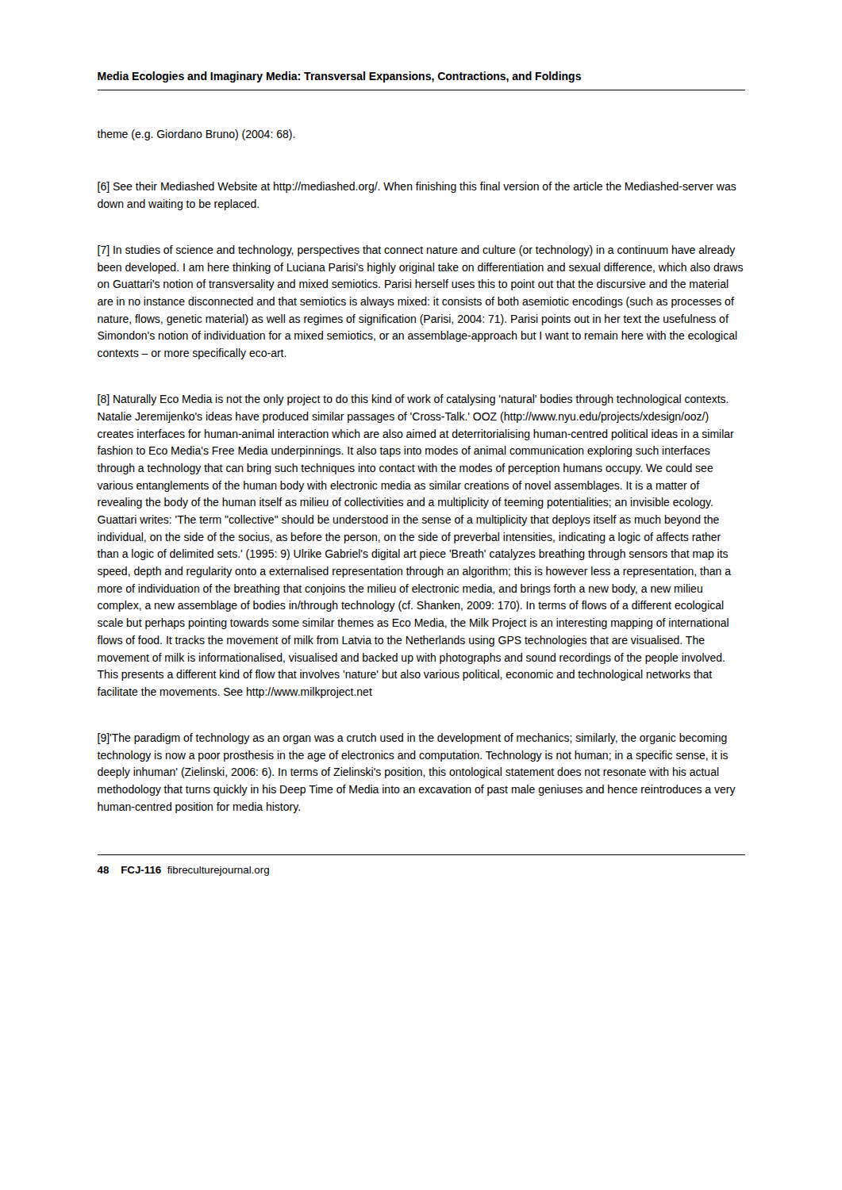Media Ecologies and Imaginary Media: Transversal Expansions, Contractions, and Foldings
theme (e.g. Giordano Bruno) (2004: 68).
[6] See their Mediashed Website at http://mediashed.org/. When finishing this final version of the article the Mediashed-server was down and waiting to be replaced.
[7] In studies of science and technology, perspectives that connect nature and culture (or technology) in a continuum have already been developed. I am here thinking of Luciana Parisi's highly original take on differentiation and sexual difference, which also draws on Guattari's notion of transversality and mixed semiotics. Parisi herself uses this to point out that the discursive and the material are in no instance disconnected and that semiotics is always mixed: it consists of both asemiotic encodings (such as processes of nature, flows, genetic material) as well as regimes of signification (Parisi, 2004: 71). Parisi points out in her text the usefulness of Simondon's notion of individuation for a mixed semiotics, or an assemblage-approach but I want to remain here with the ecological contexts – or more specifically eco-art.
[8] Naturally Eco Media is not the only project to do this kind of work of catalysing 'natural' bodies through technological contexts. Natalie Jeremijenko's ideas have produced similar passages of 'Cross-Talk.' OOZ (http://www.nyu.edu/projects/xdesign/ooz/) creates interfaces for human-animal interaction which are also aimed at deterritorialising human-centred political ideas in a similar fashion to Eco Media's Free Media underpinnings. It also taps into modes of animal communication exploring such interfaces through a technology that can bring such techniques into contact with the modes of perception humans occupy. We could see various entanglements of the human body with electronic media as similar creations of novel assemblages. It is a matter of revealing the body of the human itself as milieu of collectivities and a multiplicity of teeming potentialities; an invisible ecology. Guattari writes: 'The term "collective" should be understood in the sense of a multiplicity that deploys itself as much beyond the individual, on the side of the socius, as before the person, on the side of preverbal intensities, indicating a logic of affects rather than a logic of delimited sets.' (1995: 9) Ulrike Gabriel's digital art piece 'Breath' catalyzes breathing through sensors that map its speed, depth and regularity onto a externalised representation through an algorithm; this is however less a representation, than a more of individuation of the breathing that conjoins the milieu of electronic media, and brings forth a new body, a new milieu complex, a new assemblage of bodies in/through technology (cf. Shanken, 2009: 170). In terms of flows of a different ecological scale but perhaps pointing towards some similar themes as Eco Media, the Milk Project is an interesting mapping of international flows of food. It tracks the movement of milk from Latvia to the Netherlands using GPS technologies that are visualised. The movement of milk is informationalised, visualised and backed up with photographs and sound recordings of the people involved. This presents a different kind of flow that involves 'nature' but also various political, economic and technological networks that facilitate the movements. See http://www.milkproject.net
[9]'The paradigm of technology as an organ was a crutch used in the development of mechanics; similarly, the organic becoming technology is now a poor prosthesis in the age of electronics and computation. Technology is not human; in a specific sense, it is deeply inhuman' (Zielinski, 2006: 6). In terms of Zielinski's position, this ontological statement does not resonate with his actual methodology that turns quickly in his Deep Time of Media into an excavation of past male geniuses and hence reintroduces a very human-centred position for media history.
48 FCJ-116 fibreculturejournal.org